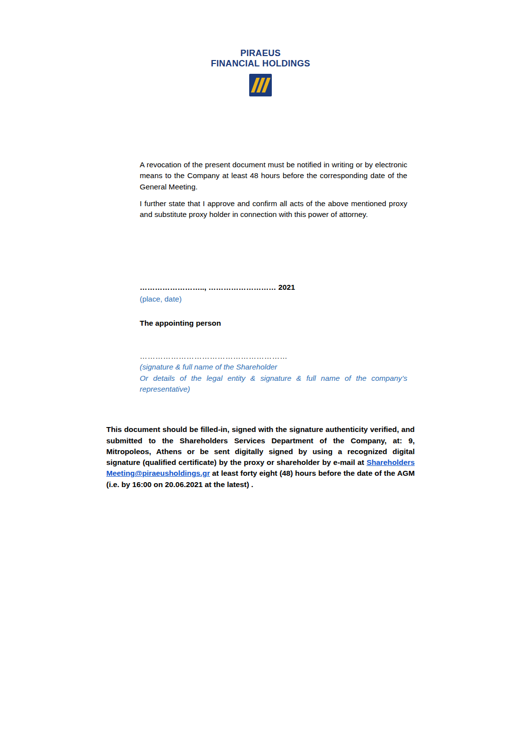PIRAEUS FINANCIAL HOLDINGS
A revocation of the present document must be notified in writing or by electronic means to the Company at least 48 hours before the corresponding date of the General Meeting.
I further state that I approve and confirm all acts of the above mentioned proxy and substitute proxy holder in connection with this power of attorney.
…………………….., ……………………… 2021
(place, date)
The appointing person
…………………………………………………
(signature & full name of the Shareholder
Or details of the legal entity & signature & full name of the company’s representative)
This document should be filled-in, signed with the signature authenticity verified, and submitted to the Shareholders Services Department of the Company, at: 9, Mitropoleos, Athens or be sent digitally signed by using a recognized digital signature (qualified certificate) by the proxy or shareholder by e-mail at ShareholdersMeeting@piraeusholdings.gr at least forty eight (48) hours before the date of the AGM (i.e. by 16:00 on 20.06.2021 at the latest) .